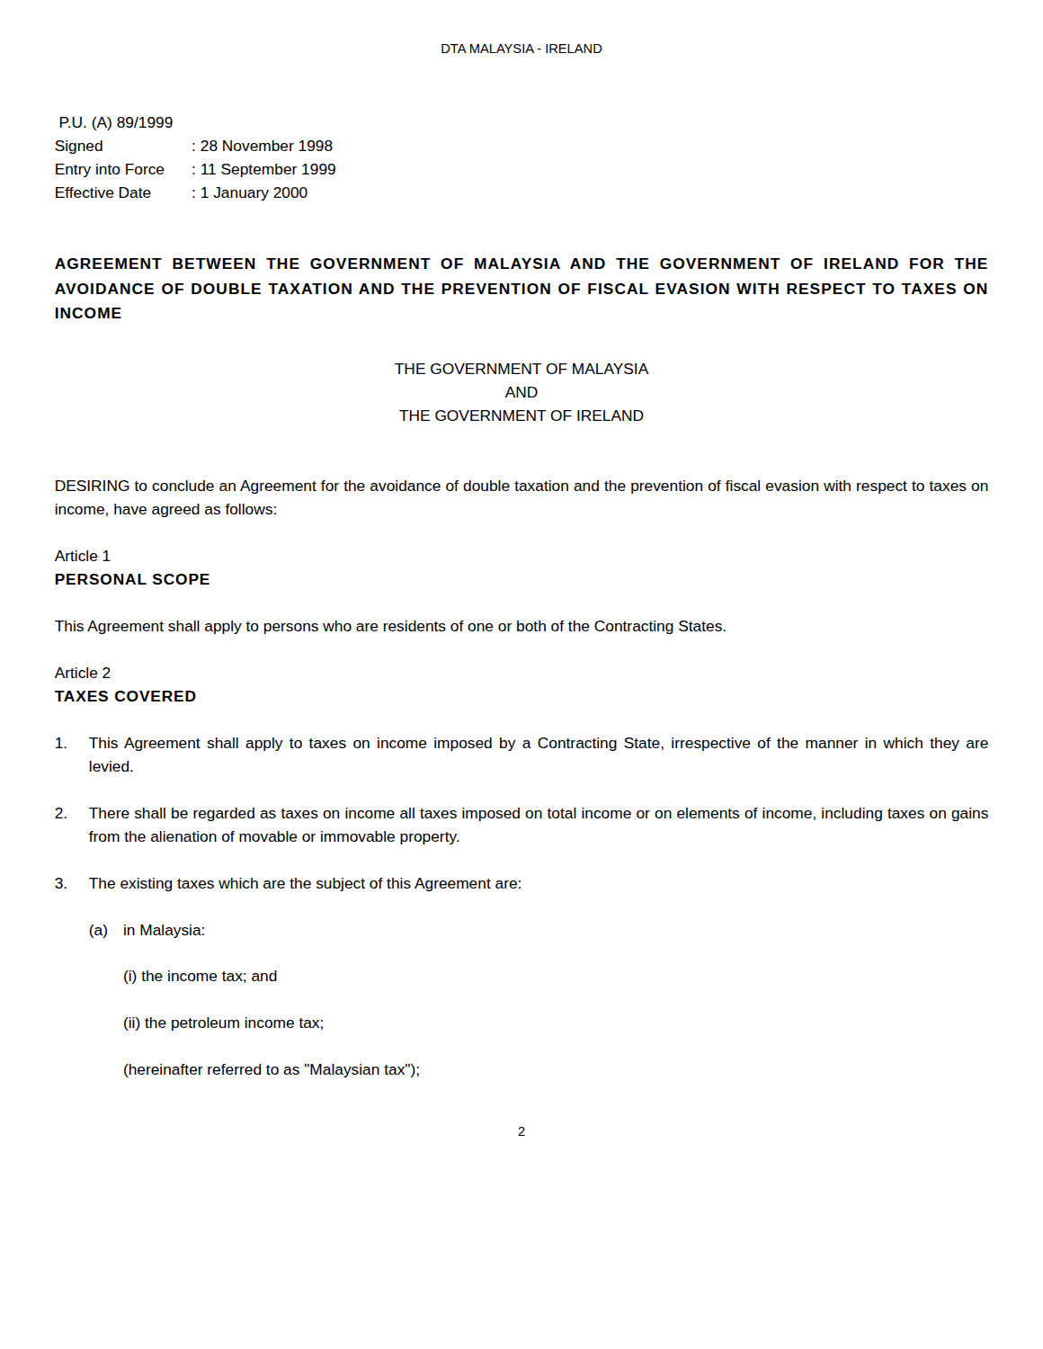DTA MALAYSIA - IRELAND
| P.U. (A) 89/1999 | |
| Signed | : 28 November 1998 |
| Entry into Force | : 11 September 1999 |
| Effective Date | : 1 January 2000 |
AGREEMENT BETWEEN THE GOVERNMENT OF MALAYSIA AND THE GOVERNMENT OF IRELAND FOR THE AVOIDANCE OF DOUBLE TAXATION AND THE PREVENTION OF FISCAL EVASION WITH RESPECT TO TAXES ON INCOME
THE GOVERNMENT OF MALAYSIA
AND
THE GOVERNMENT OF IRELAND
DESIRING to conclude an Agreement for the avoidance of double taxation and the prevention of fiscal evasion with respect to taxes on income, have agreed as follows:
Article 1
PERSONAL SCOPE
This Agreement shall apply to persons who are residents of one or both of the Contracting States.
Article 2
TAXES COVERED
1.
This Agreement shall apply to taxes on income imposed by a Contracting State, irrespective of the manner in which they are levied.
2.
There shall be regarded as taxes on income all taxes imposed on total income or on elements of income, including taxes on gains from the alienation of movable or immovable property.
3.
The existing taxes which are the subject of this Agreement are:
(a)
in Malaysia:
(i) the income tax; and
(ii) the petroleum income tax;
(hereinafter referred to as "Malaysian tax");
2